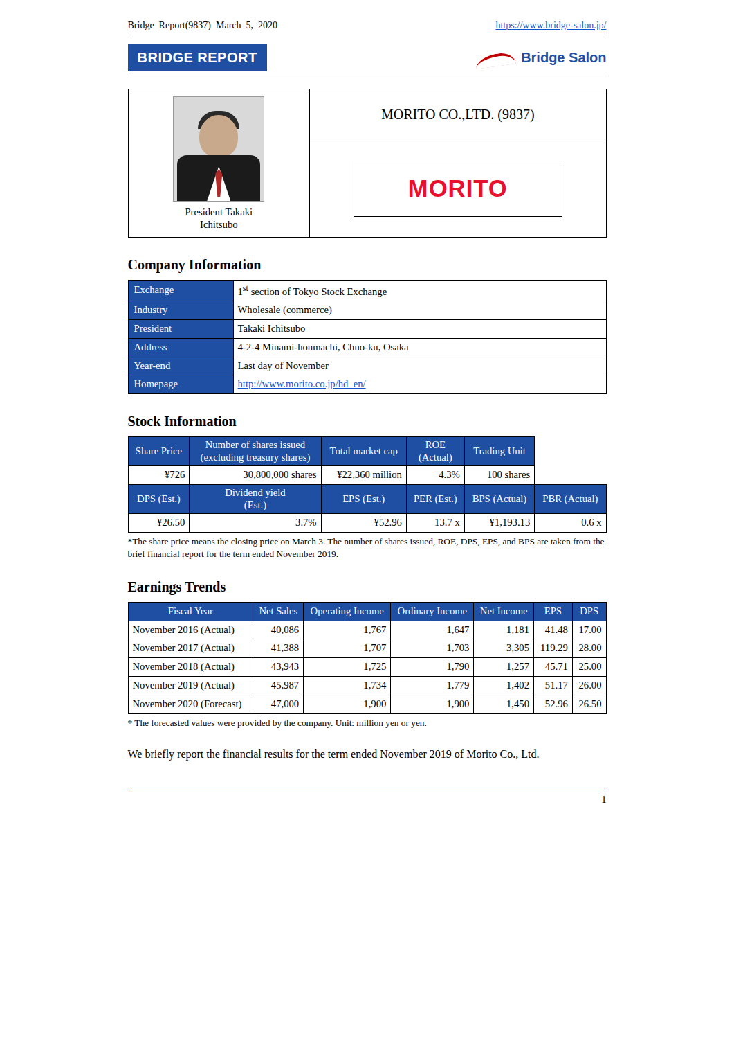Bridge Report(9837) March 5, 2020
https://www.bridge-salon.jp/
BRIDGE REPORT
Bridge Salon
| President Takaki Ichitsubo | MORITO CO.,LTD. (9837) |
| MORITO |
Company Information
| Exchange | 1 st section of Tokyo Stock Exchange |
| Industry | Wholesale (commerce) |
| President | Takaki Ichitsubo |
| Address | 4-2-4 Minami-honmachi, Chuo-ku, Osaka |
| Year-end | Last day of November |
| Homepage | http://www.morito.co.jp/hd_en/ |
Stock Information
| Share Price | Number of shares issued (excluding treasury shares) | Total market cap | ROE (Actual) | Trading Unit |
| --- | --- | --- | --- | --- |
| ¥726 | 30,800,000 shares | ¥22,360 million | 4.3% | 100 shares |
| DPS (Est.) | Dividend yield (Est.) | EPS (Est.) | PER (Est.) | BPS (Actual) | PBR (Actual) |
| ¥26.50 | 3.7% | ¥52.96 | 13.7 x | ¥1,193.13 | 0.6 x |
*The share price means the closing price on March 3. The number of shares issued, ROE, DPS, EPS, and BPS are taken from the brief financial report for the term ended November 2019.
Earnings Trends
| Fiscal Year | Net Sales | Operating Income | Ordinary Income | Net Income | EPS | DPS |
| --- | --- | --- | --- | --- | --- | --- |
| November 2016 (Actual) | 40,086 | 1,767 | 1,647 | 1,181 | 41.48 | 17.00 |
| November 2017 (Actual) | 41,388 | 1,707 | 1,703 | 3,305 | 119.29 | 28.00 |
| November 2018 (Actual) | 43,943 | 1,725 | 1,790 | 1,257 | 45.71 | 25.00 |
| November 2019 (Actual) | 45,987 | 1,734 | 1,779 | 1,402 | 51.17 | 26.00 |
| November 2020 (Forecast) | 47,000 | 1,900 | 1,900 | 1,450 | 52.96 | 26.50 |
* The forecasted values were provided by the company. Unit: million yen or yen.
We briefly report the financial results for the term ended November 2019 of Morito Co., Ltd.
1